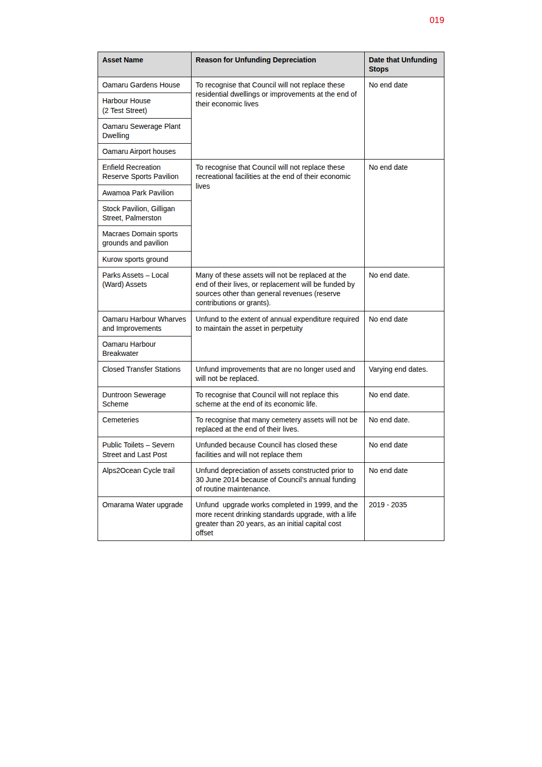019
| Asset Name | Reason for Unfunding Depreciation | Date that Unfunding Stops |
| --- | --- | --- |
| Oamaru Gardens House | To recognise that Council will not replace these residential dwellings or improvements at the end of their economic lives | No end date |
| Harbour House (2 Test Street) |
| Oamaru Sewerage Plant Dwelling |
| Oamaru Airport houses |
| Enfield Recreation Reserve Sports Pavilion | To recognise that Council will not replace these recreational facilities at the end of their economic lives | No end date |
| Awamoa Park Pavilion |
| Stock Pavilion, Gilligan Street, Palmerston |
| Macraes Domain sports grounds and pavilion |
| Kurow sports ground |
| Parks Assets – Local (Ward) Assets | Many of these assets will not be replaced at the end of their lives, or replacement will be funded by sources other than general revenues (reserve contributions or grants). | No end date. |
| Oamaru Harbour Wharves and Improvements | Unfund to the extent of annual expenditure required to maintain the asset in perpetuity | No end date |
| Oamaru Harbour Breakwater |
| Closed Transfer Stations | Unfund improvements that are no longer used and will not be replaced. | Varying end dates. |
| Duntroon Sewerage Scheme | To recognise that Council will not replace this scheme at the end of its economic life. | No end date. |
| Cemeteries | To recognise that many cemetery assets will not be replaced at the end of their lives. | No end date. |
| Public Toilets – Severn Street and Last Post | Unfunded because Council has closed these facilities and will not replace them | No end date |
| Alps2Ocean Cycle trail | Unfund depreciation of assets constructed prior to 30 June 2014 because of Council’s annual funding of routine maintenance. | No end date |
| Omarama Water upgrade | Unfund upgrade works completed in 1999, and the more recent drinking standards upgrade, with a life greater than 20 years, as an initial capital cost offset | 2019 - 2035 |